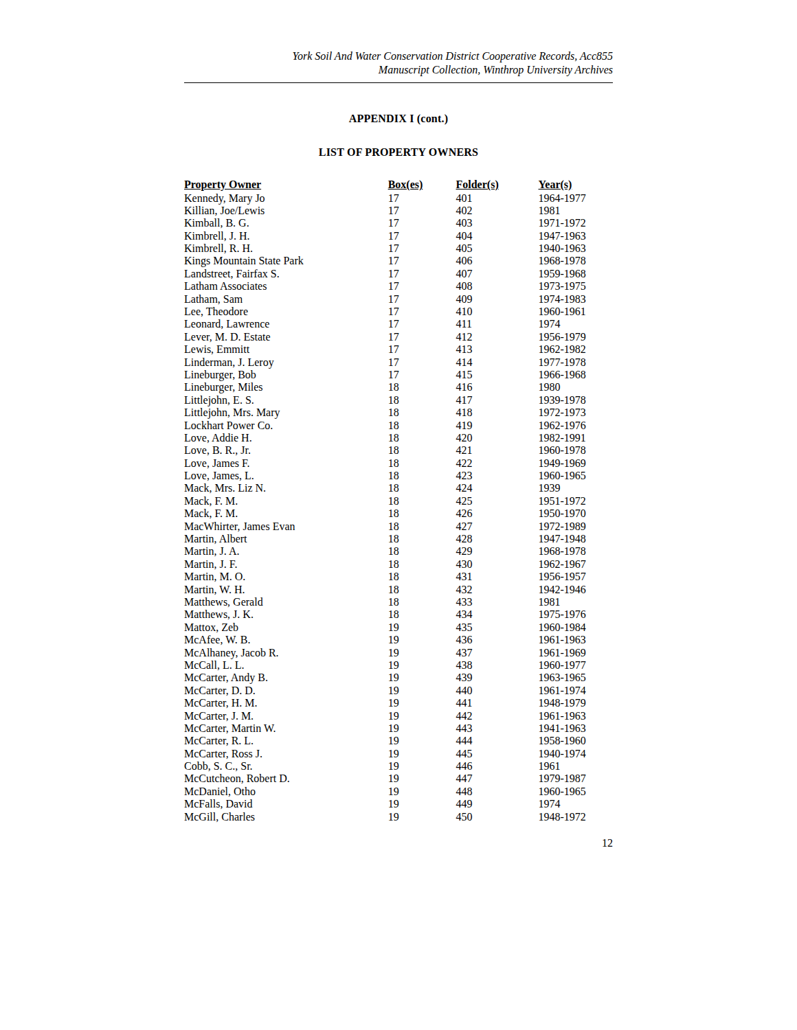York Soil And Water Conservation District Cooperative Records, Acc855 Manuscript Collection, Winthrop University Archives
APPENDIX I (cont.)
LIST OF PROPERTY OWNERS
| Property Owner | Box(es) | Folder(s) | Year(s) |
| --- | --- | --- | --- |
| Kennedy, Mary Jo | 17 | 401 | 1964-1977 |
| Killian, Joe/Lewis | 17 | 402 | 1981 |
| Kimball, B. G. | 17 | 403 | 1971-1972 |
| Kimbrell, J. H. | 17 | 404 | 1947-1963 |
| Kimbrell, R. H. | 17 | 405 | 1940-1963 |
| Kings Mountain State Park | 17 | 406 | 1968-1978 |
| Landstreet, Fairfax S. | 17 | 407 | 1959-1968 |
| Latham Associates | 17 | 408 | 1973-1975 |
| Latham, Sam | 17 | 409 | 1974-1983 |
| Lee, Theodore | 17 | 410 | 1960-1961 |
| Leonard, Lawrence | 17 | 411 | 1974 |
| Lever, M. D. Estate | 17 | 412 | 1956-1979 |
| Lewis, Emmitt | 17 | 413 | 1962-1982 |
| Linderman, J. Leroy | 17 | 414 | 1977-1978 |
| Lineburger, Bob | 17 | 415 | 1966-1968 |
| Lineburger, Miles | 18 | 416 | 1980 |
| Littlejohn, E. S. | 18 | 417 | 1939-1978 |
| Littlejohn, Mrs. Mary | 18 | 418 | 1972-1973 |
| Lockhart Power Co. | 18 | 419 | 1962-1976 |
| Love, Addie H. | 18 | 420 | 1982-1991 |
| Love, B. R., Jr. | 18 | 421 | 1960-1978 |
| Love, James F. | 18 | 422 | 1949-1969 |
| Love, James, L. | 18 | 423 | 1960-1965 |
| Mack, Mrs. Liz N. | 18 | 424 | 1939 |
| Mack, F. M. | 18 | 425 | 1951-1972 |
| Mack, F. M. | 18 | 426 | 1950-1970 |
| MacWhirter, James Evan | 18 | 427 | 1972-1989 |
| Martin, Albert | 18 | 428 | 1947-1948 |
| Martin, J. A. | 18 | 429 | 1968-1978 |
| Martin, J. F. | 18 | 430 | 1962-1967 |
| Martin, M. O. | 18 | 431 | 1956-1957 |
| Martin, W. H. | 18 | 432 | 1942-1946 |
| Matthews, Gerald | 18 | 433 | 1981 |
| Matthews, J. K. | 18 | 434 | 1975-1976 |
| Mattox, Zeb | 19 | 435 | 1960-1984 |
| McAfee, W. B. | 19 | 436 | 1961-1963 |
| McAlhaney, Jacob R. | 19 | 437 | 1961-1969 |
| McCall, L. L. | 19 | 438 | 1960-1977 |
| McCarter, Andy B. | 19 | 439 | 1963-1965 |
| McCarter, D. D. | 19 | 440 | 1961-1974 |
| McCarter, H. M. | 19 | 441 | 1948-1979 |
| McCarter, J. M. | 19 | 442 | 1961-1963 |
| McCarter, Martin W. | 19 | 443 | 1941-1963 |
| McCarter, R. L. | 19 | 444 | 1958-1960 |
| McCarter, Ross J. | 19 | 445 | 1940-1974 |
| Cobb, S. C., Sr. | 19 | 446 | 1961 |
| McCutcheon, Robert D. | 19 | 447 | 1979-1987 |
| McDaniel, Otho | 19 | 448 | 1960-1965 |
| McFalls, David | 19 | 449 | 1974 |
| McGill, Charles | 19 | 450 | 1948-1972 |
12